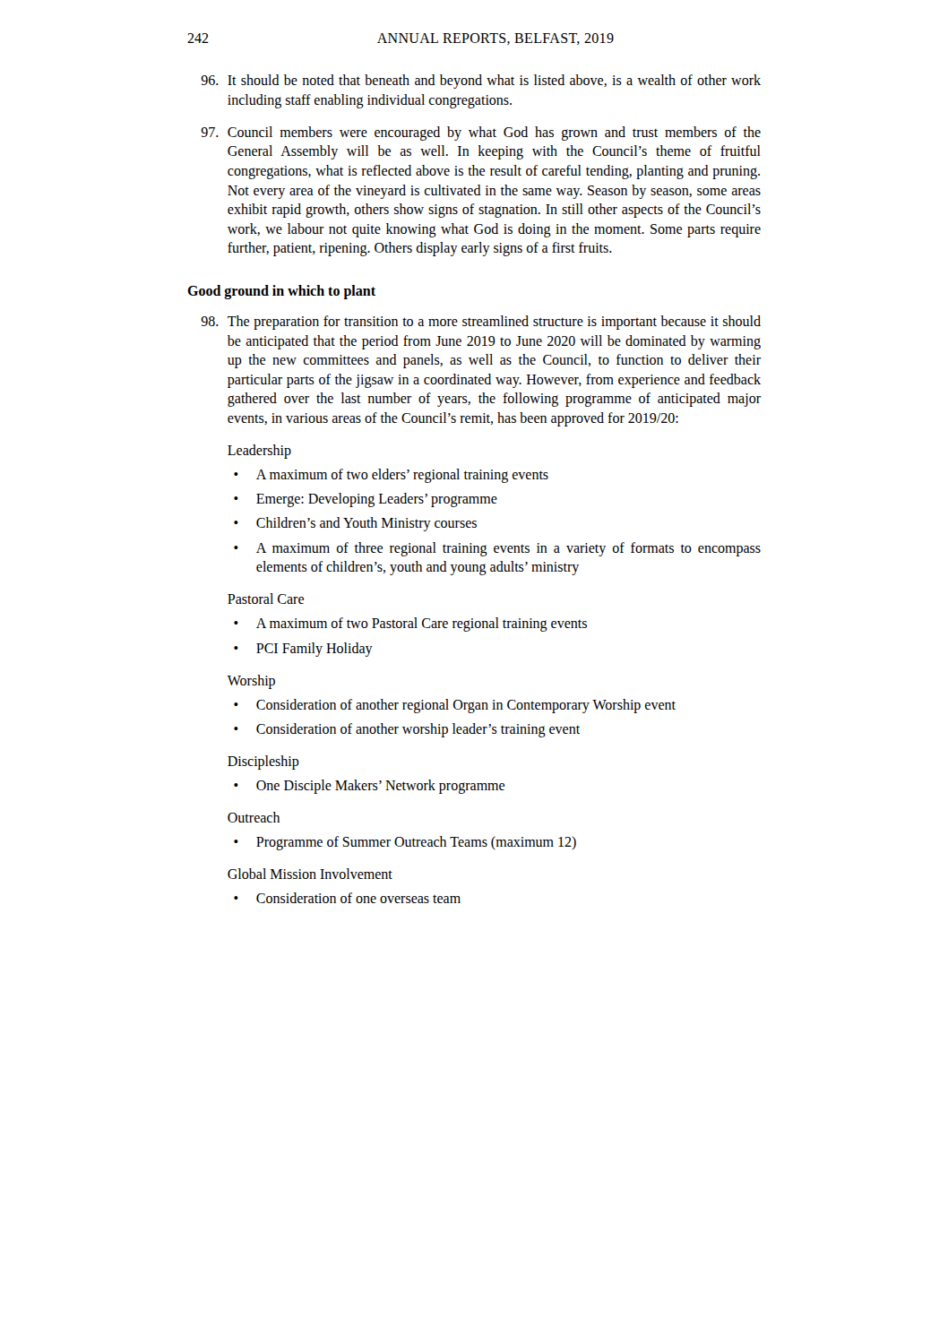242 ANNUAL REPORTS, BELFAST, 2019
96. It should be noted that beneath and beyond what is listed above, is a wealth of other work including staff enabling individual congregations.
97. Council members were encouraged by what God has grown and trust members of the General Assembly will be as well. In keeping with the Council’s theme of fruitful congregations, what is reflected above is the result of careful tending, planting and pruning. Not every area of the vineyard is cultivated in the same way. Season by season, some areas exhibit rapid growth, others show signs of stagnation. In still other aspects of the Council’s work, we labour not quite knowing what God is doing in the moment. Some parts require further, patient, ripening. Others display early signs of a first fruits.
Good ground in which to plant
98. The preparation for transition to a more streamlined structure is important because it should be anticipated that the period from June 2019 to June 2020 will be dominated by warming up the new committees and panels, as well as the Council, to function to deliver their particular parts of the jigsaw in a coordinated way. However, from experience and feedback gathered over the last number of years, the following programme of anticipated major events, in various areas of the Council’s remit, has been approved for 2019/20:
Leadership
A maximum of two elders’ regional training events
Emerge: Developing Leaders’ programme
Children’s and Youth Ministry courses
A maximum of three regional training events in a variety of formats to encompass elements of children’s, youth and young adults’ ministry
Pastoral Care
A maximum of two Pastoral Care regional training events
PCI Family Holiday
Worship
Consideration of another regional Organ in Contemporary Worship event
Consideration of another worship leader’s training event
Discipleship
One Disciple Makers’ Network programme
Outreach
Programme of Summer Outreach Teams (maximum 12)
Global Mission Involvement
Consideration of one overseas team